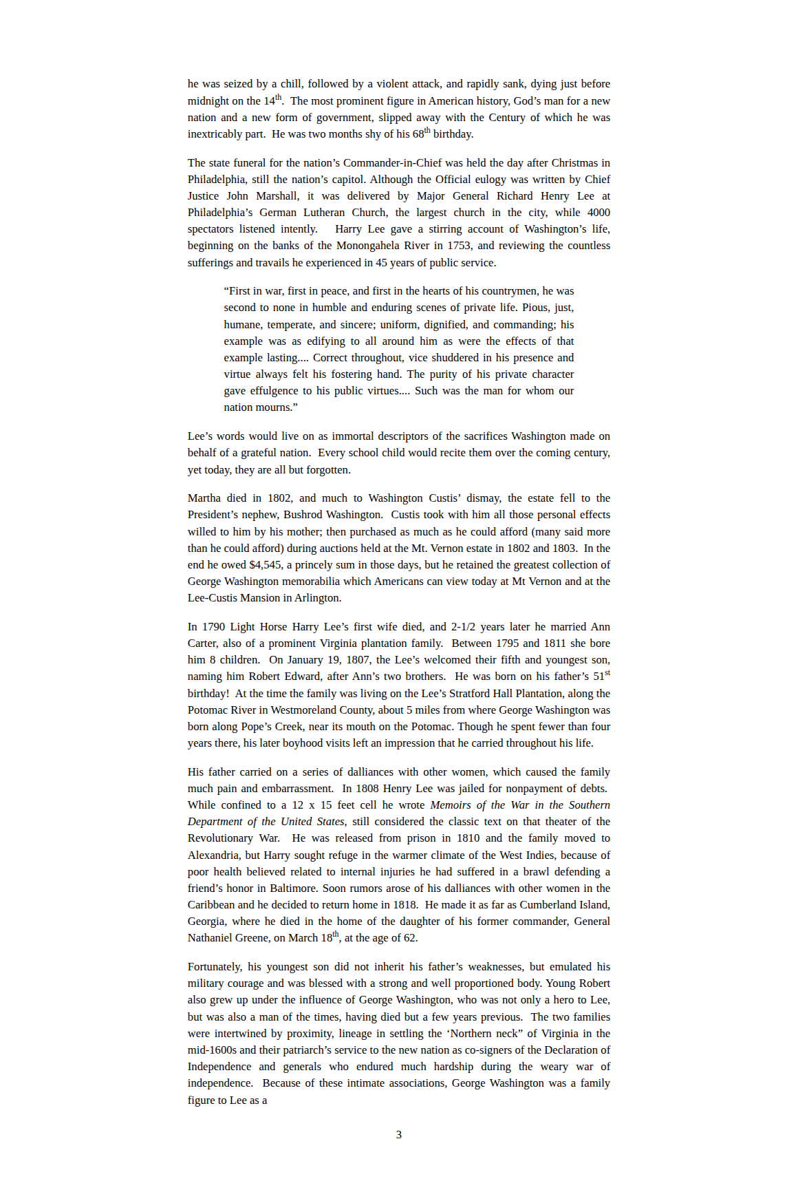he was seized by a chill, followed by a violent attack, and rapidly sank, dying just before midnight on the 14th. The most prominent figure in American history, God’s man for a new nation and a new form of government, slipped away with the Century of which he was inextricably part. He was two months shy of his 68th birthday.
The state funeral for the nation’s Commander-in-Chief was held the day after Christmas in Philadelphia, still the nation’s capitol. Although the Official eulogy was written by Chief Justice John Marshall, it was delivered by Major General Richard Henry Lee at Philadelphia’s German Lutheran Church, the largest church in the city, while 4000 spectators listened intently. Harry Lee gave a stirring account of Washington’s life, beginning on the banks of the Monongahela River in 1753, and reviewing the countless sufferings and travails he experienced in 45 years of public service.
“First in war, first in peace, and first in the hearts of his countrymen, he was second to none in humble and enduring scenes of private life. Pious, just, humane, temperate, and sincere; uniform, dignified, and commanding; his example was as edifying to all around him as were the effects of that example lasting.... Correct throughout, vice shuddered in his presence and virtue always felt his fostering hand. The purity of his private character gave effulgence to his public virtues.... Such was the man for whom our nation mourns.”
Lee’s words would live on as immortal descriptors of the sacrifices Washington made on behalf of a grateful nation. Every school child would recite them over the coming century, yet today, they are all but forgotten.
Martha died in 1802, and much to Washington Custis’ dismay, the estate fell to the President’s nephew, Bushrod Washington. Custis took with him all those personal effects willed to him by his mother; then purchased as much as he could afford (many said more than he could afford) during auctions held at the Mt. Vernon estate in 1802 and 1803. In the end he owed $4,545, a princely sum in those days, but he retained the greatest collection of George Washington memorabilia which Americans can view today at Mt Vernon and at the Lee-Custis Mansion in Arlington.
In 1790 Light Horse Harry Lee’s first wife died, and 2-1/2 years later he married Ann Carter, also of a prominent Virginia plantation family. Between 1795 and 1811 she bore him 8 children. On January 19, 1807, the Lee’s welcomed their fifth and youngest son, naming him Robert Edward, after Ann’s two brothers. He was born on his father’s 51st birthday! At the time the family was living on the Lee’s Stratford Hall Plantation, along the Potomac River in Westmoreland County, about 5 miles from where George Washington was born along Pope’s Creek, near its mouth on the Potomac. Though he spent fewer than four years there, his later boyhood visits left an impression that he carried throughout his life.
His father carried on a series of dalliances with other women, which caused the family much pain and embarrassment. In 1808 Henry Lee was jailed for nonpayment of debts. While confined to a 12 x 15 feet cell he wrote Memoirs of the War in the Southern Department of the United States, still considered the classic text on that theater of the Revolutionary War. He was released from prison in 1810 and the family moved to Alexandria, but Harry sought refuge in the warmer climate of the West Indies, because of poor health believed related to internal injuries he had suffered in a brawl defending a friend’s honor in Baltimore. Soon rumors arose of his dalliances with other women in the Caribbean and he decided to return home in 1818. He made it as far as Cumberland Island, Georgia, where he died in the home of the daughter of his former commander, General Nathaniel Greene, on March 18th, at the age of 62.
Fortunately, his youngest son did not inherit his father’s weaknesses, but emulated his military courage and was blessed with a strong and well proportioned body. Young Robert also grew up under the influence of George Washington, who was not only a hero to Lee, but was also a man of the times, having died but a few years previous. The two families were intertwined by proximity, lineage in settling the ‘Northern neck” of Virginia in the mid-1600s and their patriarch’s service to the new nation as co-signers of the Declaration of Independence and generals who endured much hardship during the weary war of independence. Because of these intimate associations, George Washington was a family figure to Lee as a
3